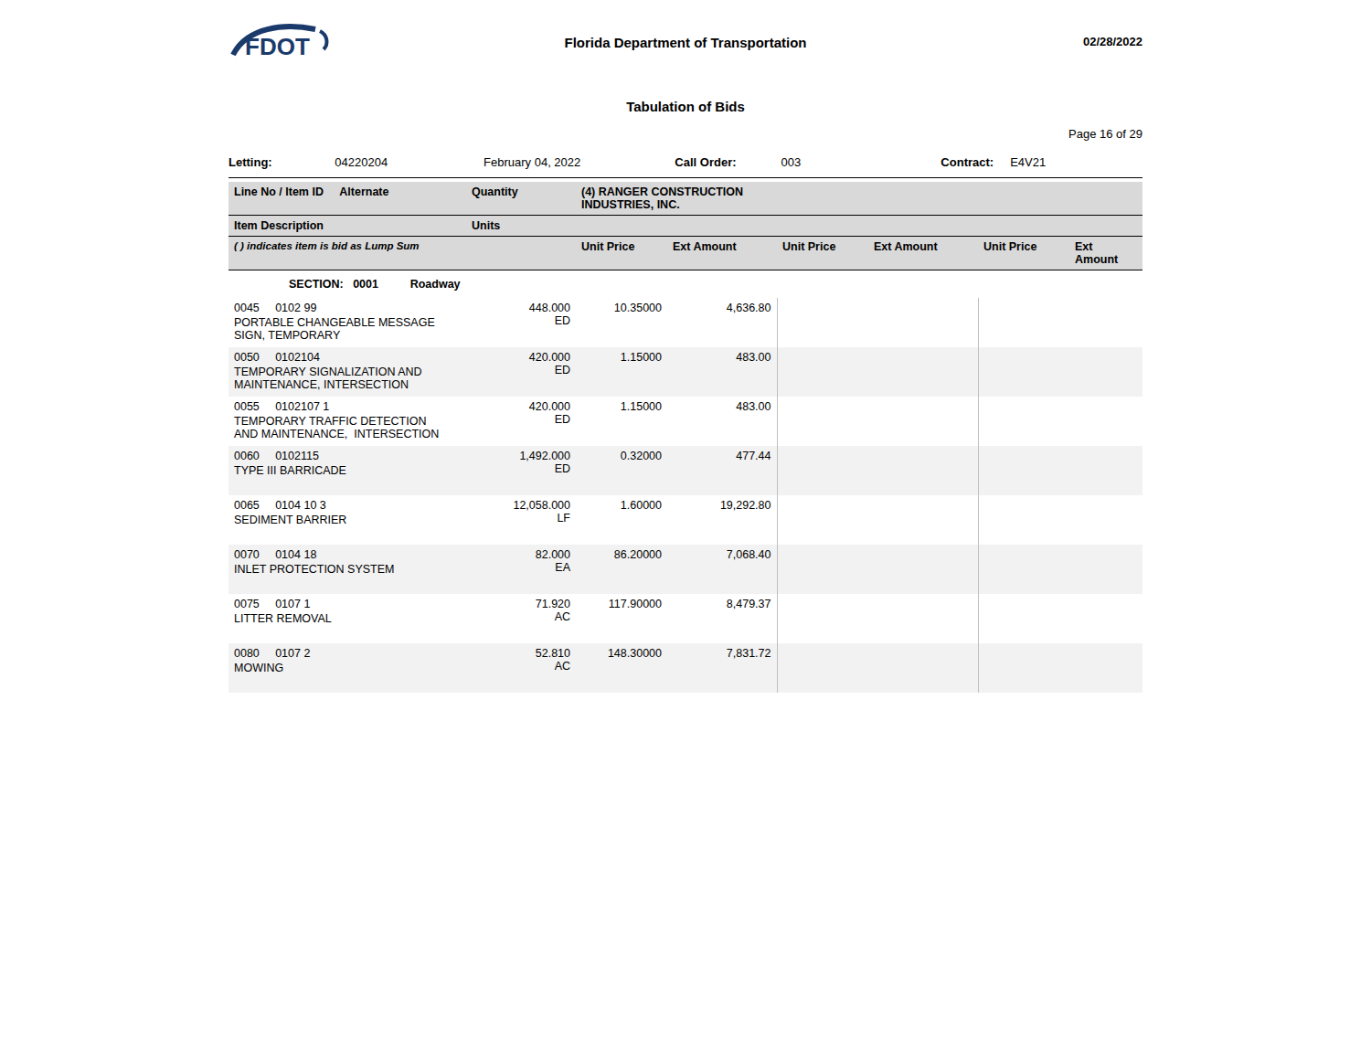FDOT
Florida Department of Transportation
02/28/2022
Tabulation of Bids
Page 16 of 29
| Letting: | 04220204 | February 04, 2022 | Call Order: | 003 | Contract: | E4V21 |
| Line No / Item ID Alternate | Quantity | (4) RANGER CONSTRUCTION INDUSTRIES, INC. | | |
| --- | --- | --- | --- | --- |
| Item Description | Units | | | |
| ( ) indicates item is bid as Lump Sum | | Unit Price | Ext Amount | Unit Price | Ext Amount | Unit Price | Ext Amount |
| SECTION: 0001 Roadway | |
| 0045 0102 99 PORTABLE CHANGEABLE MESSAGE SIGN, TEMPORARY | 448.000 ED | 10.35000 | 4,636.80 | | | | |
| 0050 0102104 TEMPORARY SIGNALIZATION AND MAINTENANCE, INTERSECTION | 420.000 ED | 1.15000 | 483.00 | | | | |
| 0055 0102107 1 TEMPORARY TRAFFIC DETECTION AND MAINTENANCE, INTERSECTION | 420.000 ED | 1.15000 | 483.00 | | | | |
| 0060 0102115 TYPE III BARRICADE | 1,492.000 ED | 0.32000 | 477.44 | | | | |
| 0065 0104 10 3 SEDIMENT BARRIER | 12,058.000 LF | 1.60000 | 19,292.80 | | | | |
| 0070 0104 18 INLET PROTECTION SYSTEM | 82.000 EA | 86.20000 | 7,068.40 | | | | |
| 0075 0107 1 LITTER REMOVAL | 71.920 AC | 117.90000 | 8,479.37 | | | | |
| 0080 0107 2 MOWING | 52.810 AC | 148.30000 | 7,831.72 | | | | |